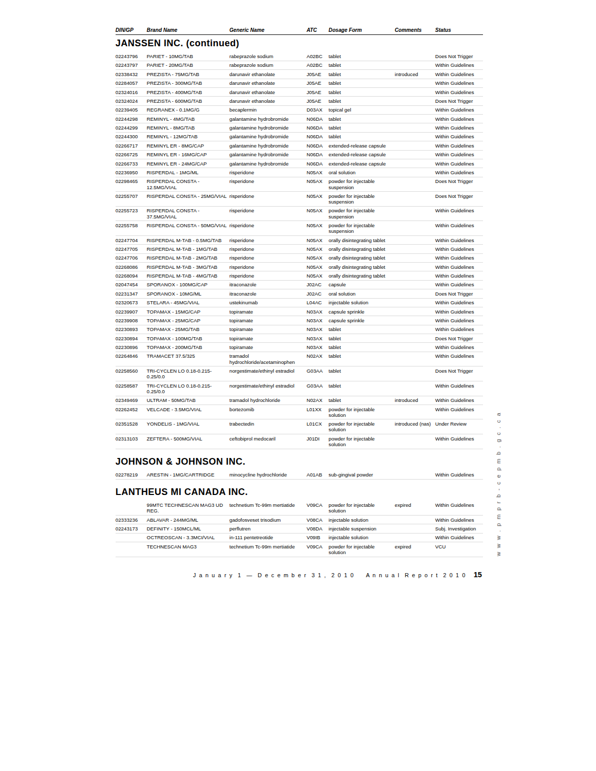| DIN/GP | Brand Name | Generic Name | ATC | Dosage Form | Comments | Status |
| --- | --- | --- | --- | --- | --- | --- |
| JANSSEN INC. (continued) |
| 02243796 | PARIET - 10MG/TAB | rabeprazole sodium | A02BC | tablet | | Does Not Trigger |
| 02243797 | PARIET - 20MG/TAB | rabeprazole sodium | A02BC | tablet | | Within Guidelines |
| 02338432 | PREZISTA - 75MG/TAB | darunavir ethanolate | J05AE | tablet | introduced | Within Guidelines |
| 02284057 | PREZISTA - 300MG/TAB | darunavir ethanolate | J05AE | tablet | | Within Guidelines |
| 02324016 | PREZISTA - 400MG/TAB | darunavir ethanolate | J05AE | tablet | | Within Guidelines |
| 02324024 | PREZISTA - 600MG/TAB | darunavir ethanolate | J05AE | tablet | | Does Not Trigger |
| 02239405 | REGRANEX - 0.1MG/G | becaplermin | D03AX | topical gel | | Within Guidelines |
| 02244298 | REMINYL - 4MG/TAB | galantamine hydrobromide | N06DA | tablet | | Within Guidelines |
| 02244299 | REMINYL - 8MG/TAB | galantamine hydrobromide | N06DA | tablet | | Within Guidelines |
| 02244300 | REMINYL - 12MG/TAB | galantamine hydrobromide | N06DA | tablet | | Within Guidelines |
| 02266717 | REMINYL ER - 8MG/CAP | galantamine hydrobromide | N06DA | extended-release capsule | | Within Guidelines |
| 02266725 | REMINYL ER - 16MG/CAP | galantamine hydrobromide | N06DA | extended-release capsule | | Within Guidelines |
| 02266733 | REMINYL ER - 24MG/CAP | galantamine hydrobromide | N06DA | extended-release capsule | | Within Guidelines |
| 02236950 | RISPERDAL - 1MG/ML | risperidone | N05AX | oral solution | | Within Guidelines |
| 02298465 | RISPERDAL CONSTA - 12.5MG/VIAL | risperidone | N05AX | powder for injectable suspension | | Does Not Trigger |
| 02255707 | RISPERDAL CONSTA - 25MG/VIAL | risperidone | N05AX | powder for injectable suspension | | Does Not Trigger |
| 02255723 | RISPERDAL CONSTA - 37.5MG/VIAL | risperidone | N05AX | powder for injectable suspension | | Within Guidelines |
| 02255758 | RISPERDAL CONSTA - 50MG/VIAL | risperidone | N05AX | powder for injectable suspension | | Within Guidelines |
| 02247704 | RISPERDAL M-TAB - 0.5MG/TAB | risperidone | N05AX | orally disintegrating tablet | | Within Guidelines |
| 02247705 | RISPERDAL M-TAB - 1MG/TAB | risperidone | N05AX | orally disintegrating tablet | | Within Guidelines |
| 02247706 | RISPERDAL M-TAB - 2MG/TAB | risperidone | N05AX | orally disintegrating tablet | | Within Guidelines |
| 02268086 | RISPERDAL M-TAB - 3MG/TAB | risperidone | N05AX | orally disintegrating tablet | | Within Guidelines |
| 02268094 | RISPERDAL M-TAB - 4MG/TAB | risperidone | N05AX | orally disintegrating tablet | | Within Guidelines |
| 02047454 | SPORANOX - 100MG/CAP | itraconazole | J02AC | capsule | | Within Guidelines |
| 02231347 | SPORANOX - 10MG/ML | itraconazole | J02AC | oral solution | | Does Not Trigger |
| 02320673 | STELARA - 45MG/VIAL | ustekinumab | L04AC | injectable solution | | Within Guidelines |
| 02239907 | TOPAMAX - 15MG/CAP | topiramate | N03AX | capsule sprinkle | | Within Guidelines |
| 02239908 | TOPAMAX - 25MG/CAP | topiramate | N03AX | capsule sprinkle | | Within Guidelines |
| 02230893 | TOPAMAX - 25MG/TAB | topiramate | N03AX | tablet | | Within Guidelines |
| 02230894 | TOPAMAX - 100MG/TAB | topiramate | N03AX | tablet | | Does Not Trigger |
| 02230896 | TOPAMAX - 200MG/TAB | topiramate | N03AX | tablet | | Within Guidelines |
| 02264846 | TRAMACET 37.5/325 | tramadol hydrochloride/acetaminophen | N02AX | tablet | | Within Guidelines |
| 02258560 | TRI-CYCLEN LO 0.18-0.215-0.25/0.0 | norgestimate/ethinyl estradiol | G03AA | tablet | | Does Not Trigger |
| 02258587 | TRI-CYCLEN LO 0.18-0.215-0.25/0.0 | norgestimate/ethinyl estradiol | G03AA | tablet | | Within Guidelines |
| 02349469 | ULTRAM - 50MG/TAB | tramadol hydrochloride | N02AX | tablet | introduced | Within Guidelines |
| 02262452 | VELCADE - 3.5MG/VIAL | bortezomib | L01XX | powder for injectable solution | | Within Guidelines |
| 02351528 | YONDELIS - 1MG/VIAL | trabectedin | L01CX | powder for injectable solution | introduced (nas) | Under Review |
| 02313103 | ZEFTERA - 500MG/VIAL | ceftobiprol medocaril | J01DI | powder for injectable solution | | Within Guidelines |
| JOHNSON & JOHNSON INC. |
| 02278219 | ARESTIN - 1MG/CARTRIDGE | minocycline hydrochloride | A01AB | sub-gingival powder | | Within Guidelines |
| LANTHEUS MI CANADA INC. |
| | 99MTC TECHNESCAN MAG3 UD REG. | technetium Tc-99m mertiatide | V09CA | powder for injectable solution | expired | Within Guidelines |
| 02333236 | ABLAVAR - 244MG/ML | gadofosveset trisodium | V08CA | injectable solution | | Within Guidelines |
| 02243173 | DEFINITY - 150MCL/ML | perflutren | V08DA | injectable suspension | | Subj. Investigation |
| | OCTREOSCAN - 3.3MCI/VIAL | in-111 pentetreotide | V09IB | injectable solution | | Within Guidelines |
| | TECHNESCAN MAG3 | technetium Tc-99m mertiatide | V09CA | powder for injectable solution | expired | VCU |
w w w . p m p r b - c e p m b . g c . c a
J a n u a r y 1 — D e c e m b e r 3 1 , 2 0 1 0 A n n u a l R e p o r t 2 0 1 0 15